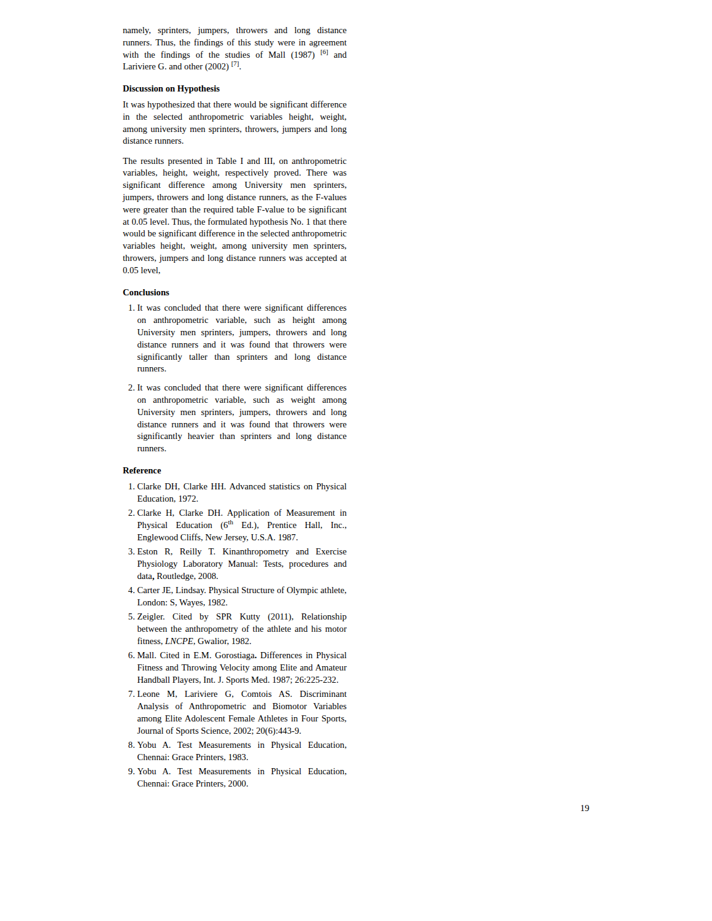namely, sprinters, jumpers, throwers and long distance runners. Thus, the findings of this study were in agreement with the findings of the studies of Mall (1987) [6] and Lariviere G. and other (2002) [7].
Discussion on Hypothesis
It was hypothesized that there would be significant difference in the selected anthropometric variables height, weight, among university men sprinters, throwers, jumpers and long distance runners.
The results presented in Table I and III, on anthropometric variables, height, weight, respectively proved. There was significant difference among University men sprinters, jumpers, throwers and long distance runners, as the F-values were greater than the required table F-value to be significant at 0.05 level. Thus, the formulated hypothesis No. 1 that there would be significant difference in the selected anthropometric variables height, weight, among university men sprinters, throwers, jumpers and long distance runners was accepted at 0.05 level,
Conclusions
It was concluded that there were significant differences on anthropometric variable, such as height among University men sprinters, jumpers, throwers and long distance runners and it was found that throwers were significantly taller than sprinters and long distance runners.
It was concluded that there were significant differences on anthropometric variable, such as weight among University men sprinters, jumpers, throwers and long distance runners and it was found that throwers were significantly heavier than sprinters and long distance runners.
Reference
Clarke DH, Clarke HH. Advanced statistics on Physical Education, 1972.
Clarke H, Clarke DH. Application of Measurement in Physical Education (6th Ed.), Prentice Hall, Inc., Englewood Cliffs, New Jersey, U.S.A. 1987.
Eston R, Reilly T. Kinanthropometry and Exercise Physiology Laboratory Manual: Tests, procedures and data, Routledge, 2008.
Carter JE, Lindsay. Physical Structure of Olympic athlete, London: S, Wayes, 1982.
Zeigler. Cited by SPR Kutty (2011), Relationship between the anthropometry of the athlete and his motor fitness, LNCPE, Gwalior, 1982.
Mall. Cited in E.M. Gorostiaga. Differences in Physical Fitness and Throwing Velocity among Elite and Amateur Handball Players, Int. J. Sports Med. 1987; 26:225-232.
Leone M, Lariviere G, Comtois AS. Discriminant Analysis of Anthropometric and Biomotor Variables among Elite Adolescent Female Athletes in Four Sports, Journal of Sports Science, 2002; 20(6):443-9.
Yobu A. Test Measurements in Physical Education, Chennai: Grace Printers, 1983.
Yobu A. Test Measurements in Physical Education, Chennai: Grace Printers, 2000.
19